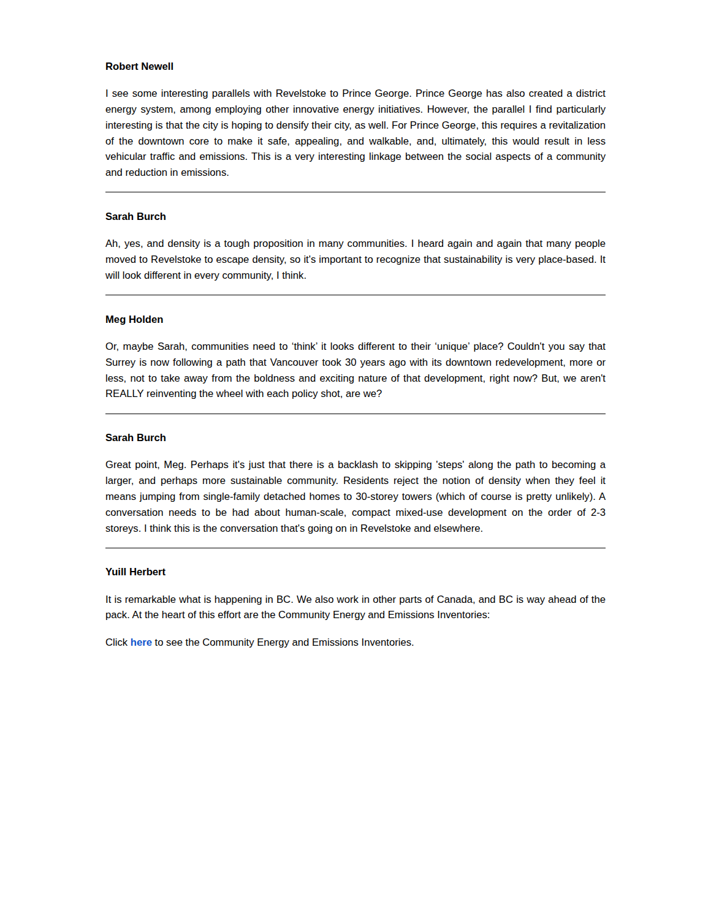Robert Newell
I see some interesting parallels with Revelstoke to Prince George. Prince George has also created a district energy system, among employing other innovative energy initiatives. However, the parallel I find particularly interesting is that the city is hoping to densify their city, as well. For Prince George, this requires a revitalization of the downtown core to make it safe, appealing, and walkable, and, ultimately, this would result in less vehicular traffic and emissions. This is a very interesting linkage between the social aspects of a community and reduction in emissions.
Sarah Burch
Ah, yes, and density is a tough proposition in many communities. I heard again and again that many people moved to Revelstoke to escape density, so it's important to recognize that sustainability is very place-based. It will look different in every community, I think.
Meg Holden
Or, maybe Sarah, communities need to ‘think’ it looks different to their ‘unique’ place? Couldn't you say that Surrey is now following a path that Vancouver took 30 years ago with its downtown redevelopment, more or less, not to take away from the boldness and exciting nature of that development, right now? But, we aren't REALLY reinventing the wheel with each policy shot, are we?
Sarah Burch
Great point, Meg. Perhaps it's just that there is a backlash to skipping 'steps' along the path to becoming a larger, and perhaps more sustainable community. Residents reject the notion of density when they feel it means jumping from single-family detached homes to 30-storey towers (which of course is pretty unlikely). A conversation needs to be had about human-scale, compact mixed-use development on the order of 2-3 storeys. I think this is the conversation that's going on in Revelstoke and elsewhere.
Yuill Herbert
It is remarkable what is happening in BC. We also work in other parts of Canada, and BC is way ahead of the pack. At the heart of this effort are the Community Energy and Emissions Inventories:
Click here to see the Community Energy and Emissions Inventories.